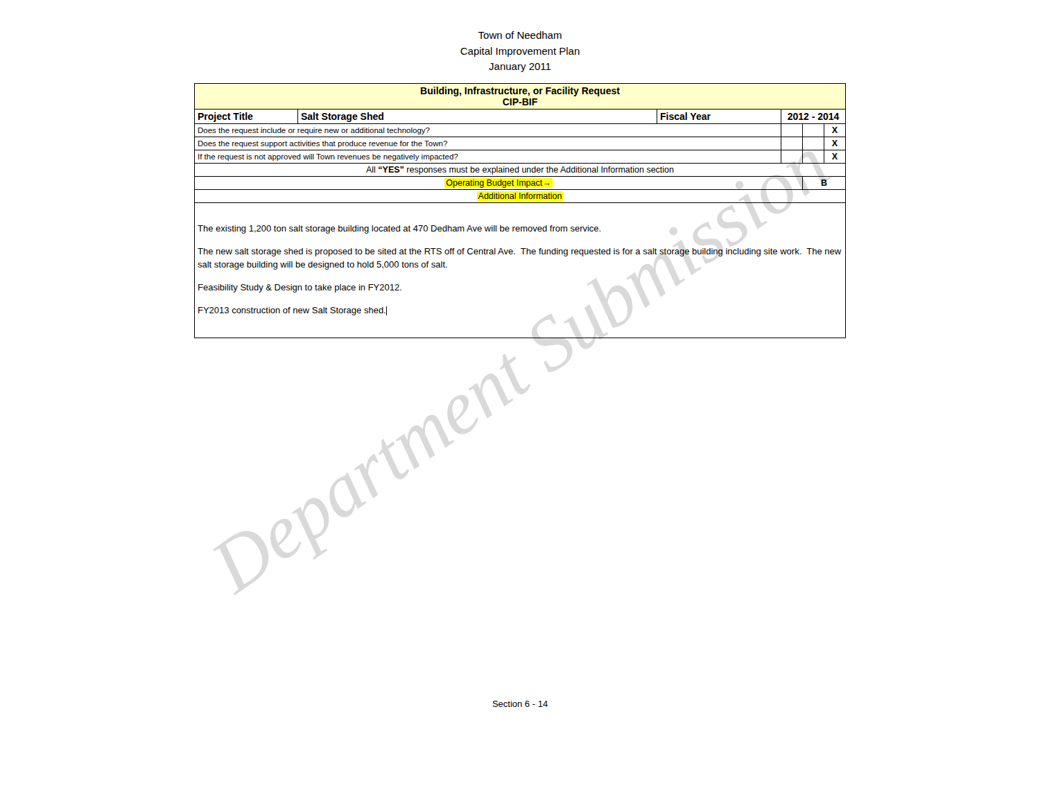Department Submission
Town of Needham
Capital Improvement Plan
January 2011
| Building, Infrastructure, or Facility Request CIP-BIF |
| Project Title | Salt Storage Shed | Fiscal Year | 2012 - 2014 |
| Does the request include or require new or additional technology? | | | X |
| Does the request support activities that produce revenue for the Town? | | | X |
| If the request is not approved will Town revenues be negatively impacted? | | | X |
| All “YES” responses must be explained under the Additional Information section |
| Operating Budget Impact→ | B |
| Additional Information |
| The existing 1,200 ton salt storage building located at 470 Dedham Ave will be removed from service. The new salt storage shed is proposed to be sited at the RTS off of Central Ave. The funding requested is for a salt storage building including site work. The new salt storage building will be designed to hold 5,000 tons of salt. Feasibility Study & Design to take place in FY2012. FY2013 construction of new Salt Storage shed. |
Section 6 - 14